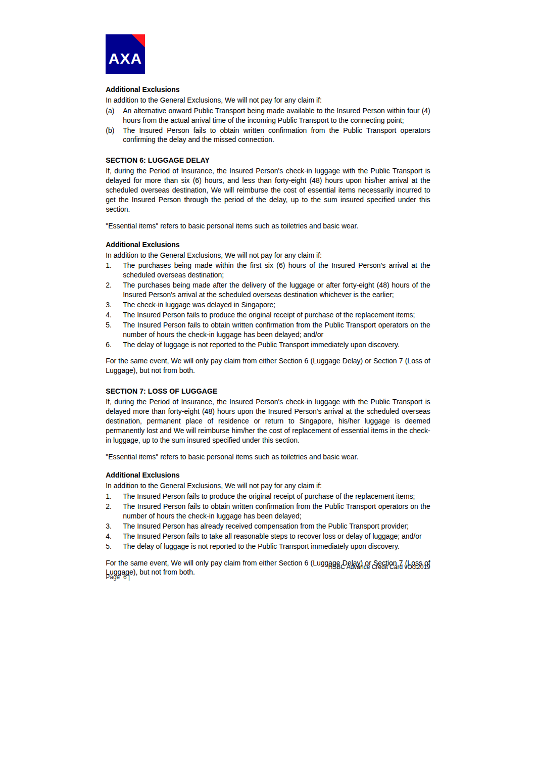AXA
Additional Exclusions
In addition to the General Exclusions, We will not pay for any claim if:
An alternative onward Public Transport being made available to the Insured Person within four (4) hours from the actual arrival time of the incoming Public Transport to the connecting point;
The Insured Person fails to obtain written confirmation from the Public Transport operators confirming the delay and the missed connection.
SECTION 6: LUGGAGE DELAY
If, during the Period of Insurance, the Insured Person's check-in luggage with the Public Transport is delayed for more than six (6) hours, and less than forty-eight (48) hours upon his/her arrival at the scheduled overseas destination, We will reimburse the cost of essential items necessarily incurred to get the Insured Person through the period of the delay, up to the sum insured specified under this section.
"Essential items" refers to basic personal items such as toiletries and basic wear.
Additional Exclusions
In addition to the General Exclusions, We will not pay for any claim if:
The purchases being made within the first six (6) hours of the Insured Person's arrival at the scheduled overseas destination;
The purchases being made after the delivery of the luggage or after forty-eight (48) hours of the Insured Person's arrival at the scheduled overseas destination whichever is the earlier;
The check-in luggage was delayed in Singapore;
The Insured Person fails to produce the original receipt of purchase of the replacement items;
The Insured Person fails to obtain written confirmation from the Public Transport operators on the number of hours the check-in luggage has been delayed; and/or
The delay of luggage is not reported to the Public Transport immediately upon discovery.
For the same event, We will only pay claim from either Section 6 (Luggage Delay) or Section 7 (Loss of Luggage), but not from both.
SECTION 7: LOSS OF LUGGAGE
If, during the Period of Insurance, the Insured Person's check-in luggage with the Public Transport is delayed more than forty-eight (48) hours upon the Insured Person's arrival at the scheduled overseas destination, permanent place of residence or return to Singapore, his/her luggage is deemed permanently lost and We will reimburse him/her the cost of replacement of essential items in the check-in luggage, up to the sum insured specified under this section.
"Essential items" refers to basic personal items such as toiletries and basic wear.
Additional Exclusions
In addition to the General Exclusions, We will not pay for any claim if:
The Insured Person fails to produce the original receipt of purchase of the replacement items;
The Insured Person fails to obtain written confirmation from the Public Transport operators on the number of hours the check-in luggage has been delayed;
The Insured Person has already received compensation from the Public Transport provider;
The Insured Person fails to take all reasonable steps to recover loss or delay of luggage; and/or
The delay of luggage is not reported to the Public Transport immediately upon discovery.
For the same event, We will only pay claim from either Section 6 (Luggage Delay) or Section 7 (Loss of Luggage), but not from both.
HSBC Advance Credit Card vOct2019
Page 6 |